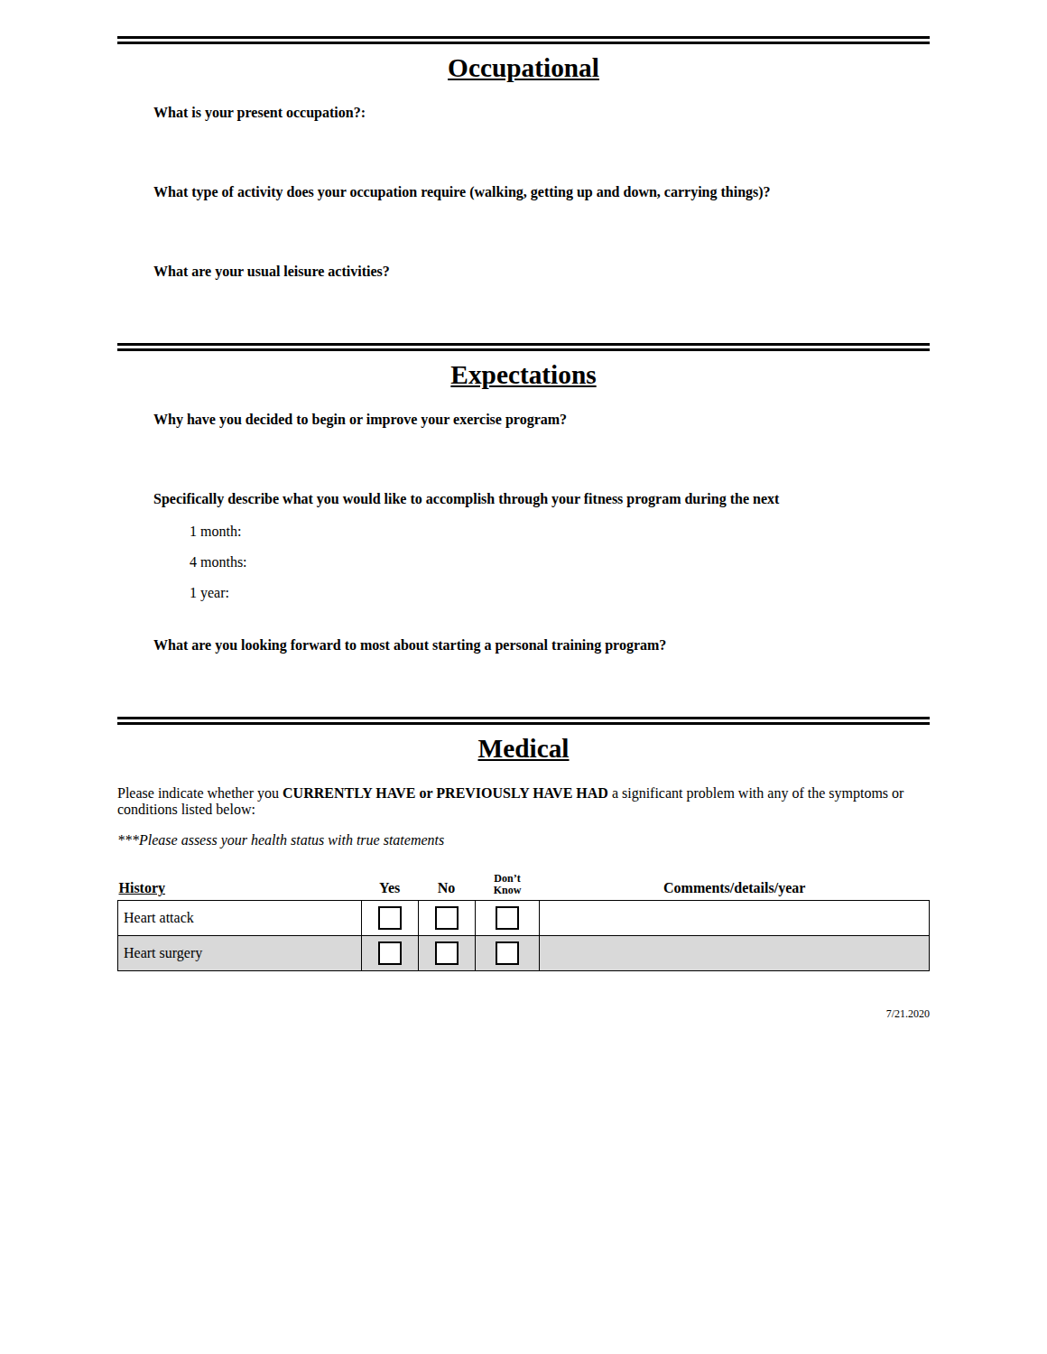Occupational
What is your present occupation?:
What type of activity does your occupation require (walking, getting up and down, carrying things)?
What are your usual leisure activities?
Expectations
Why have you decided to begin or improve your exercise program?
Specifically describe what you would like to accomplish through your fitness program during the next
1 month:
4 months:
1 year:
What are you looking forward to most about starting a personal training program?
Medical
Please indicate whether you CURRENTLY HAVE or PREVIOUSLY HAVE HAD a significant problem with any of the symptoms or conditions listed below:
***Please assess your health status with true statements
| History | Yes | No | Don’t Know | Comments/details/year |
| --- | --- | --- | --- | --- |
| Heart attack | | | | |
| Heart surgery | | | | |
7/21.2020